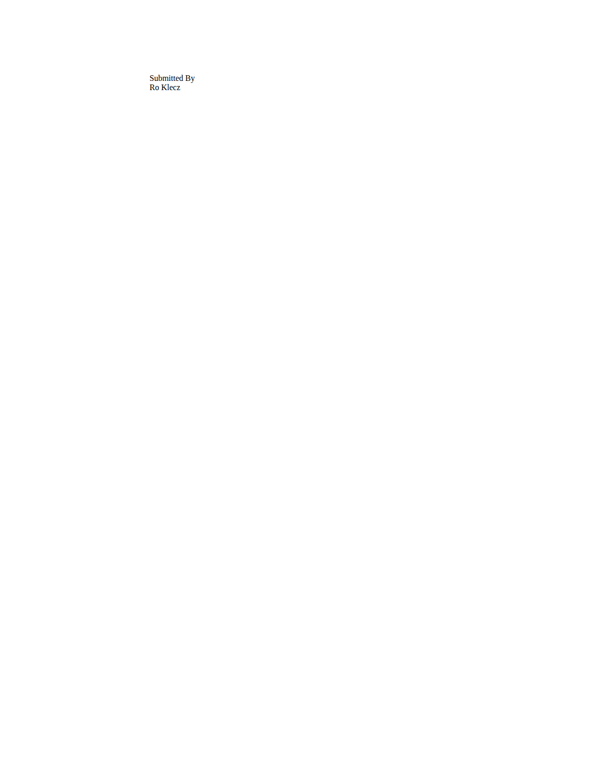Submitted By
Ro Klecz